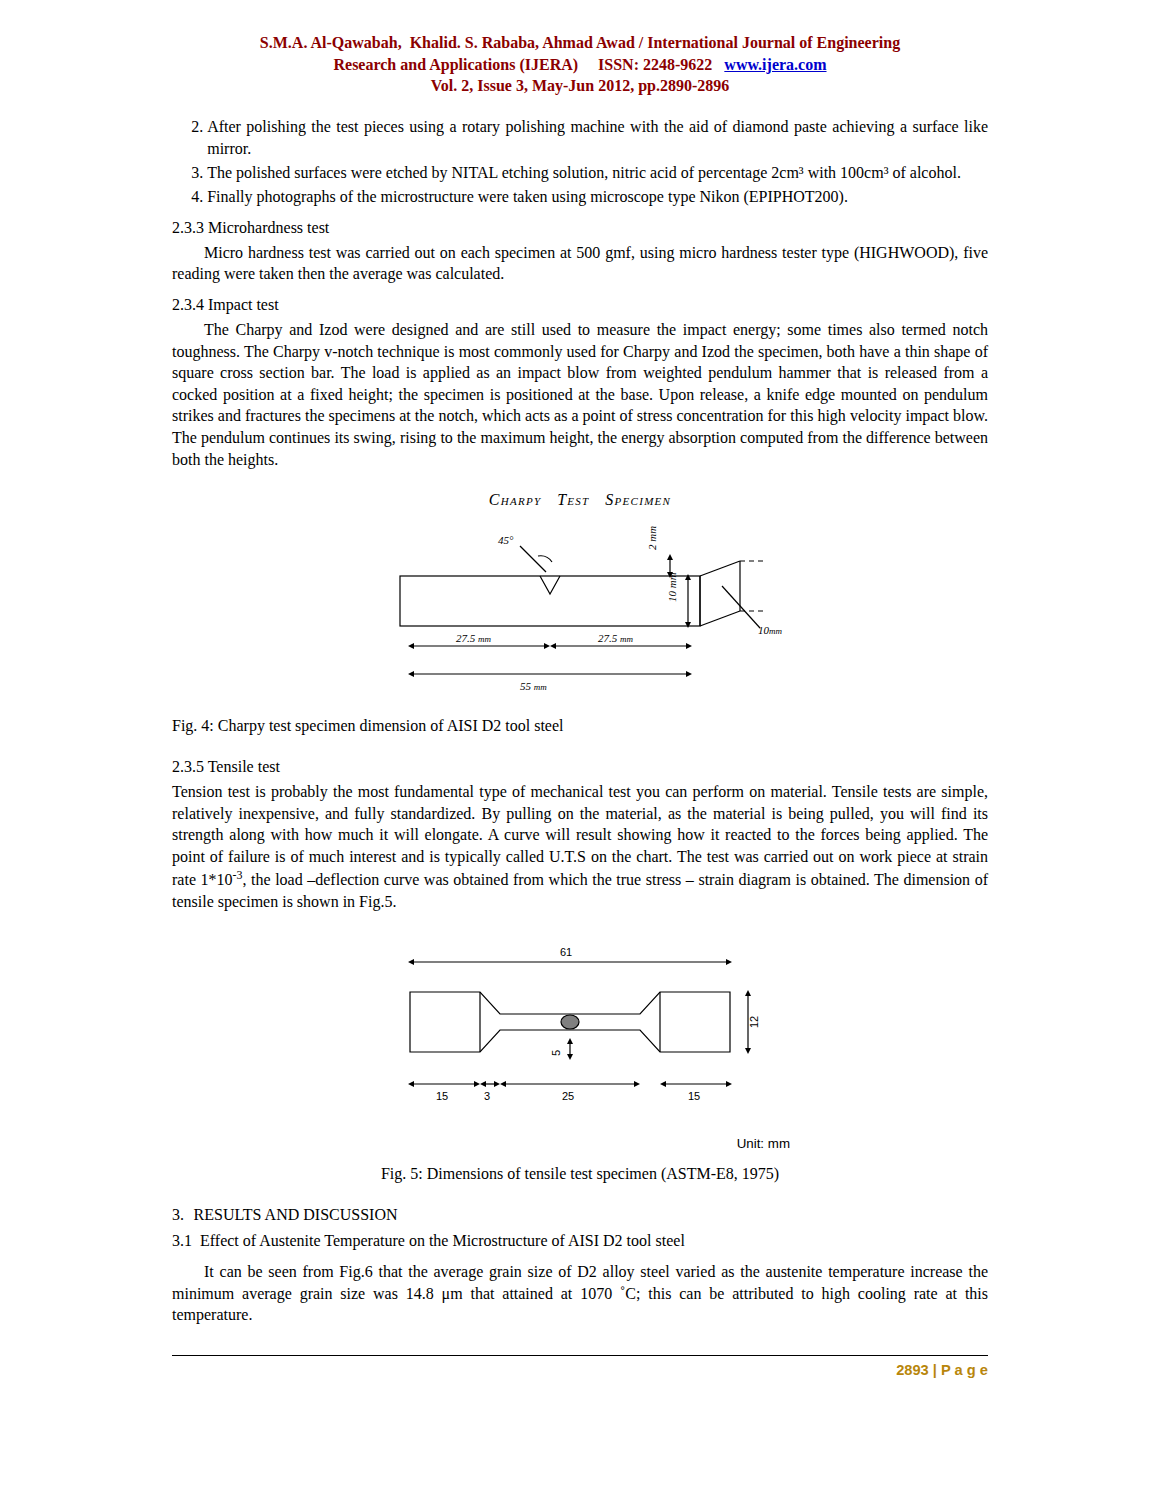S.M.A. Al-Qawabah, Khalid. S. Rababa, Ahmad Awad / International Journal of Engineering
Research and Applications (IJERA) ISSN: 2248-9622 www.ijera.com
Vol. 2, Issue 3, May-Jun 2012, pp.2890-2896
After polishing the test pieces using a rotary polishing machine with the aid of diamond paste achieving a surface like mirror.
The polished surfaces were etched by NITAL etching solution, nitric acid of percentage 2cm³ with 100cm³ of alcohol.
Finally photographs of the microstructure were taken using microscope type Nikon (EPIPHOT200).
2.3.3 Microhardness test
Micro hardness test was carried out on each specimen at 500 gmf, using micro hardness tester type (HIGHWOOD), five reading were taken then the average was calculated.
2.3.4 Impact test
The Charpy and Izod were designed and are still used to measure the impact energy; some times also termed notch toughness. The Charpy v-notch technique is most commonly used for Charpy and Izod the specimen, both have a thin shape of square cross section bar. The load is applied as an impact blow from weighted pendulum hammer that is released from a cocked position at a fixed height; the specimen is positioned at the base. Upon release, a knife edge mounted on pendulum strikes and fractures the specimens at the notch, which acts as a point of stress concentration for this high velocity impact blow. The pendulum continues its swing, rising to the maximum height, the energy absorption computed from the difference between both the heights.
Charpy Test Specimen
45° 2 mm 10 mm 27.5 mm 27.5 mm 55 mm 10mm
Fig. 4: Charpy test specimen dimension of AISI D2 tool steel
2.3.5 Tensile test
Tension test is probably the most fundamental type of mechanical test you can perform on material. Tensile tests are simple, relatively inexpensive, and fully standardized. By pulling on the material, as the material is being pulled, you will find its strength along with how much it will elongate. A curve will result showing how it reacted to the forces being applied. The point of failure is of much interest and is typically called U.T.S on the chart. The test was carried out on work piece at strain rate 1*10-3, the load –deflection curve was obtained from which the true stress – strain diagram is obtained. The dimension of tensile specimen is shown in Fig.5.
61 12 5 15 3 25 15
Unit: mm
Fig. 5: Dimensions of tensile test specimen (ASTM-E8, 1975)
3. RESULTS AND DISCUSSION
3.1 Effect of Austenite Temperature on the Microstructure of AISI D2 tool steel
It can be seen from Fig.6 that the average grain size of D2 alloy steel varied as the austenite temperature increase the minimum average grain size was 14.8 μm that attained at 1070 ˚C; this can be attributed to high cooling rate at this temperature.
2893 | P a g e